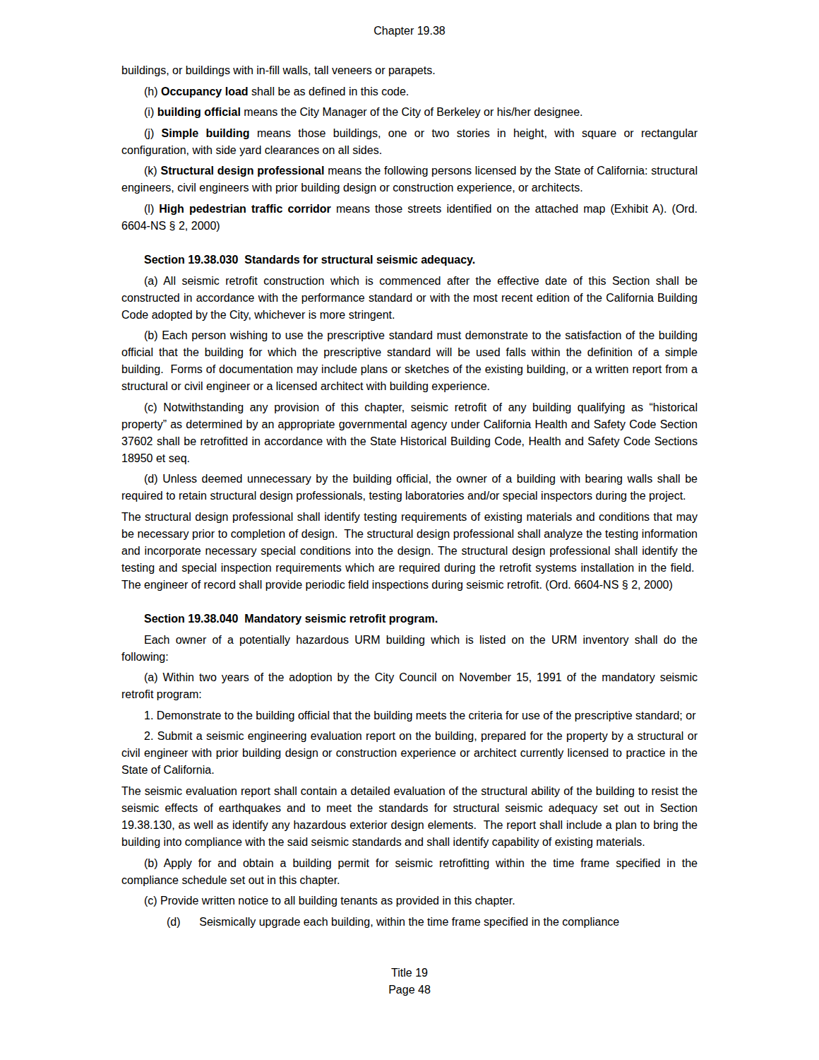Chapter 19.38
buildings, or buildings with in-fill walls, tall veneers or parapets.
(h) Occupancy load shall be as defined in this code.
(i) building official means the City Manager of the City of Berkeley or his/her designee.
(j) Simple building means those buildings, one or two stories in height, with square or rectangular configuration, with side yard clearances on all sides.
(k) Structural design professional means the following persons licensed by the State of California: structural engineers, civil engineers with prior building design or construction experience, or architects.
(l) High pedestrian traffic corridor means those streets identified on the attached map (Exhibit A). (Ord. 6604-NS § 2, 2000)
Section 19.38.030 Standards for structural seismic adequacy.
(a) All seismic retrofit construction which is commenced after the effective date of this Section shall be constructed in accordance with the performance standard or with the most recent edition of the California Building Code adopted by the City, whichever is more stringent.
(b) Each person wishing to use the prescriptive standard must demonstrate to the satisfaction of the building official that the building for which the prescriptive standard will be used falls within the definition of a simple building. Forms of documentation may include plans or sketches of the existing building, or a written report from a structural or civil engineer or a licensed architect with building experience.
(c) Notwithstanding any provision of this chapter, seismic retrofit of any building qualifying as “historical property” as determined by an appropriate governmental agency under California Health and Safety Code Section 37602 shall be retrofitted in accordance with the State Historical Building Code, Health and Safety Code Sections 18950 et seq.
(d) Unless deemed unnecessary by the building official, the owner of a building with bearing walls shall be required to retain structural design professionals, testing laboratories and/or special inspectors during the project.
The structural design professional shall identify testing requirements of existing materials and conditions that may be necessary prior to completion of design. The structural design professional shall analyze the testing information and incorporate necessary special conditions into the design. The structural design professional shall identify the testing and special inspection requirements which are required during the retrofit systems installation in the field. The engineer of record shall provide periodic field inspections during seismic retrofit. (Ord. 6604-NS § 2, 2000)
Section 19.38.040 Mandatory seismic retrofit program.
Each owner of a potentially hazardous URM building which is listed on the URM inventory shall do the following:
(a) Within two years of the adoption by the City Council on November 15, 1991 of the mandatory seismic retrofit program:
1. Demonstrate to the building official that the building meets the criteria for use of the prescriptive standard; or
2. Submit a seismic engineering evaluation report on the building, prepared for the property by a structural or civil engineer with prior building design or construction experience or architect currently licensed to practice in the State of California.
The seismic evaluation report shall contain a detailed evaluation of the structural ability of the building to resist the seismic effects of earthquakes and to meet the standards for structural seismic adequacy set out in Section 19.38.130, as well as identify any hazardous exterior design elements. The report shall include a plan to bring the building into compliance with the said seismic standards and shall identify capability of existing materials.
(b) Apply for and obtain a building permit for seismic retrofitting within the time frame specified in the compliance schedule set out in this chapter.
(c) Provide written notice to all building tenants as provided in this chapter.
(d) Seismically upgrade each building, within the time frame specified in the compliance
Title 19
Page 48